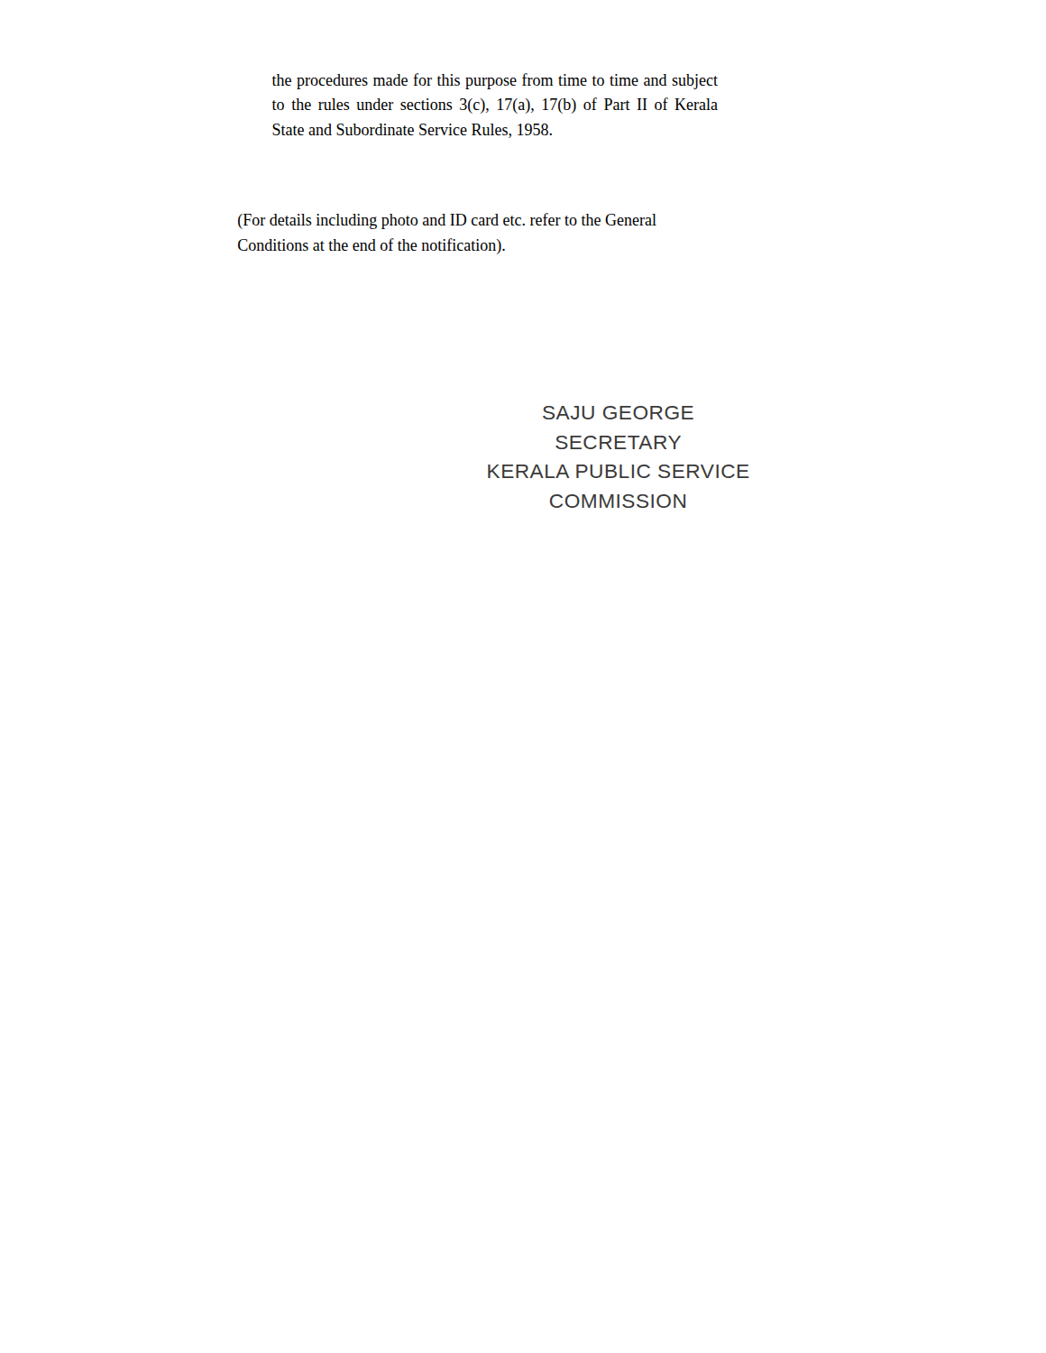the procedures made for this purpose from time to time and subject to the rules under sections 3(c), 17(a), 17(b) of Part II of Kerala State and Subordinate Service Rules, 1958.
(For details including photo and ID card etc. refer to the General Conditions at the end of the notification).
SAJU GEORGE
SECRETARY
KERALA PUBLIC SERVICE COMMISSION